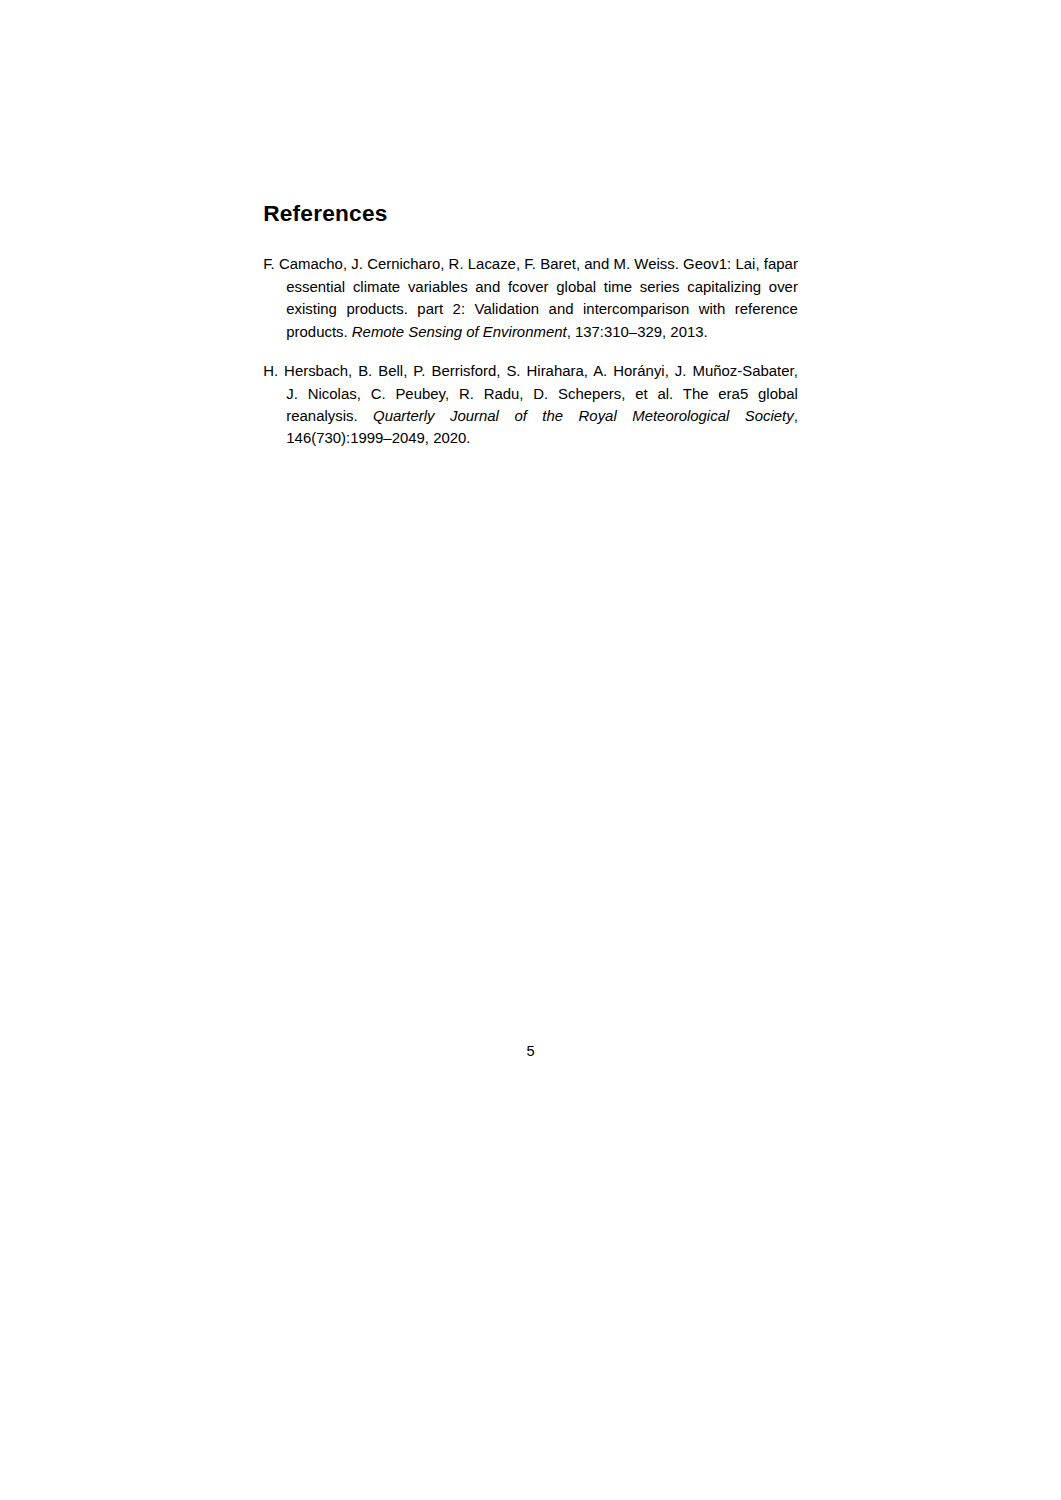References
F. Camacho, J. Cernicharo, R. Lacaze, F. Baret, and M. Weiss. Geov1: Lai, fapar essential climate variables and fcover global time series capitalizing over existing products. part 2: Validation and intercomparison with reference products. Remote Sensing of Environment, 137:310–329, 2013.
H. Hersbach, B. Bell, P. Berrisford, S. Hirahara, A. Horányi, J. Muñoz-Sabater, J. Nicolas, C. Peubey, R. Radu, D. Schepers, et al. The era5 global reanalysis. Quarterly Journal of the Royal Meteorological Society, 146(730):1999–2049, 2020.
5